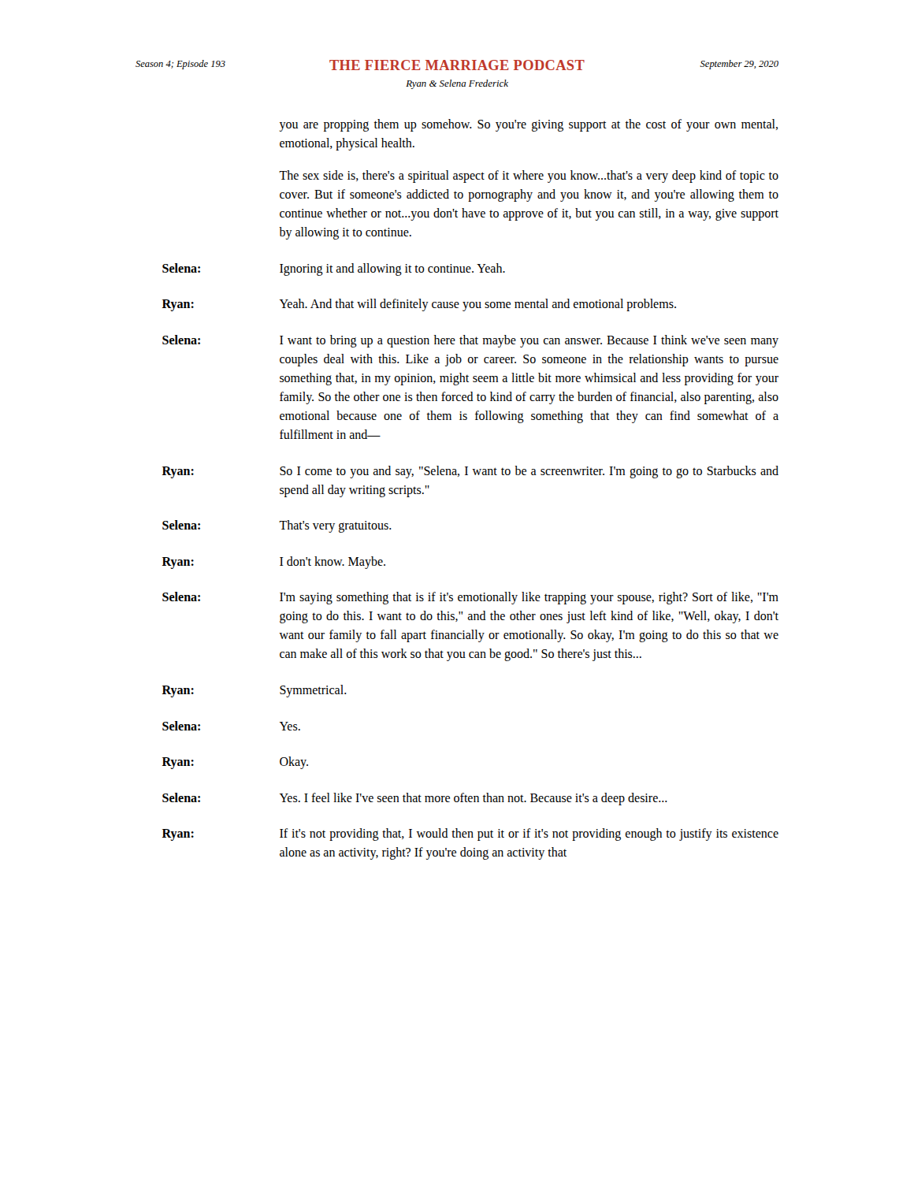Season 4; Episode 193
THE FIERCE MARRIAGE PODCAST
Ryan & Selena Frederick
September 29, 2020
you are propping them up somehow. So you're giving support at the cost of your own mental, emotional, physical health.
The sex side is, there's a spiritual aspect of it where you know...that's a very deep kind of topic to cover. But if someone's addicted to pornography and you know it, and you're allowing them to continue whether or not...you don't have to approve of it, but you can still, in a way, give support by allowing it to continue.
Selena:
Ignoring it and allowing it to continue. Yeah.
Ryan:
Yeah. And that will definitely cause you some mental and emotional problems.
Selena:
I want to bring up a question here that maybe you can answer. Because I think we've seen many couples deal with this. Like a job or career. So someone in the relationship wants to pursue something that, in my opinion, might seem a little bit more whimsical and less providing for your family. So the other one is then forced to kind of carry the burden of financial, also parenting, also emotional because one of them is following something that they can find somewhat of a fulfillment in and—
Ryan:
So I come to you and say, "Selena, I want to be a screenwriter. I'm going to go to Starbucks and spend all day writing scripts."
Selena:
That's very gratuitous.
Ryan:
I don't know. Maybe.
Selena:
I'm saying something that is if it's emotionally like trapping your spouse, right? Sort of like, "I'm going to do this. I want to do this," and the other ones just left kind of like, "Well, okay, I don't want our family to fall apart financially or emotionally. So okay, I'm going to do this so that we can make all of this work so that you can be good." So there's just this...
Ryan:
Symmetrical.
Selena:
Yes.
Ryan:
Okay.
Selena:
Yes. I feel like I've seen that more often than not. Because it's a deep desire...
Ryan:
If it's not providing that, I would then put it or if it's not providing enough to justify its existence alone as an activity, right? If you're doing an activity that